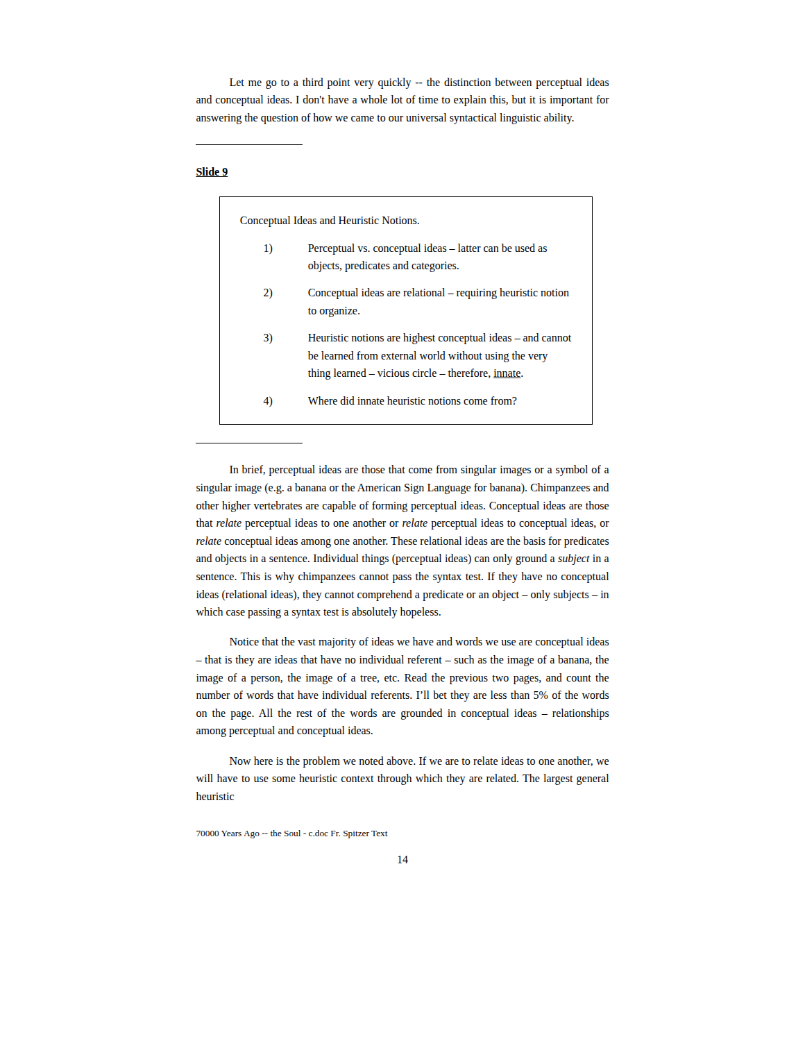Let me go to a third point very quickly -- the distinction between perceptual ideas and conceptual ideas. I don't have a whole lot of time to explain this, but it is important for answering the question of how we came to our universal syntactical linguistic ability.
Slide 9
Conceptual Ideas and Heuristic Notions.
| 1) | Perceptual vs. conceptual ideas – latter can be used as objects, predicates and categories. |
| 2) | Conceptual ideas are relational – requiring heuristic notion to organize. |
| 3) | Heuristic notions are highest conceptual ideas – and cannot be learned from external world without using the very thing learned – vicious circle – therefore, innate . |
| 4) | Where did innate heuristic notions come from? |
In brief, perceptual ideas are those that come from singular images or a symbol of a singular image (e.g. a banana or the American Sign Language for banana). Chimpanzees and other higher vertebrates are capable of forming perceptual ideas. Conceptual ideas are those that relate perceptual ideas to one another or relate perceptual ideas to conceptual ideas, or relate conceptual ideas among one another. These relational ideas are the basis for predicates and objects in a sentence. Individual things (perceptual ideas) can only ground a subject in a sentence. This is why chimpanzees cannot pass the syntax test. If they have no conceptual ideas (relational ideas), they cannot comprehend a predicate or an object – only subjects – in which case passing a syntax test is absolutely hopeless.
Notice that the vast majority of ideas we have and words we use are conceptual ideas – that is they are ideas that have no individual referent – such as the image of a banana, the image of a person, the image of a tree, etc. Read the previous two pages, and count the number of words that have individual referents. I’ll bet they are less than 5% of the words on the page. All the rest of the words are grounded in conceptual ideas – relationships among perceptual and conceptual ideas.
Now here is the problem we noted above. If we are to relate ideas to one another, we will have to use some heuristic context through which they are related. The largest general heuristic
70000 Years Ago -- the Soul - c.doc Fr. Spitzer Text
14